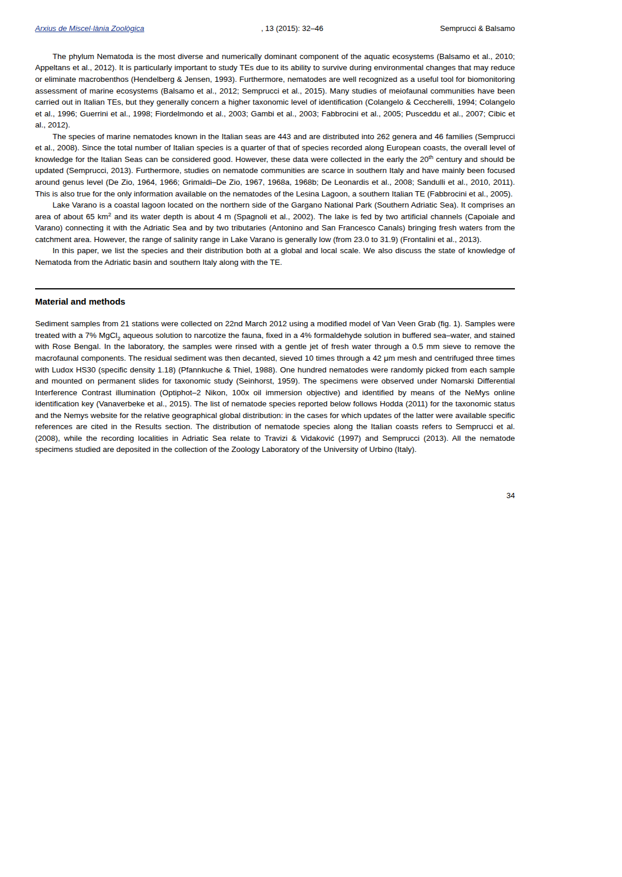Arxius de Miscel·lània Zoològica, 13 (2015): 32–46 Semprucci & Balsamo
The phylum Nematoda is the most diverse and numerically dominant component of the aquatic ecosystems (Balsamo et al., 2010; Appeltans et al., 2012). It is particularly important to study TEs due to its ability to survive during environmental changes that may reduce or eliminate macrobenthos (Hendelberg & Jensen, 1993). Furthermore, nematodes are well recognized as a useful tool for biomonitoring assessment of marine ecosystems (Balsamo et al., 2012; Semprucci et al., 2015). Many studies of meiofaunal communities have been carried out in Italian TEs, but they generally concern a higher taxonomic level of identification (Colangelo & Ceccherelli, 1994; Colangelo et al., 1996; Guerrini et al., 1998; Fiordelmondo et al., 2003; Gambi et al., 2003; Fabbrocini et al., 2005; Pusceddu et al., 2007; Cibic et al., 2012).
The species of marine nematodes known in the Italian seas are 443 and are distributed into 262 genera and 46 families (Semprucci et al., 2008). Since the total number of Italian species is a quarter of that of species recorded along European coasts, the overall level of knowledge for the Italian Seas can be considered good. However, these data were collected in the early the 20th century and should be updated (Semprucci, 2013). Furthermore, studies on nematode communities are scarce in southern Italy and have mainly been focused around genus level (De Zio, 1964, 1966; Grimaldi–De Zio, 1967, 1968a, 1968b; De Leonardis et al., 2008; Sandulli et al., 2010, 2011). This is also true for the only information available on the nematodes of the Lesina Lagoon, a southern Italian TE (Fabbrocini et al., 2005).
Lake Varano is a coastal lagoon located on the northern side of the Gargano National Park (Southern Adriatic Sea). It comprises an area of about 65 km2 and its water depth is about 4 m (Spagnoli et al., 2002). The lake is fed by two artificial channels (Capoiale and Varano) connecting it with the Adriatic Sea and by two tributaries (Antonino and San Francesco Canals) bringing fresh waters from the catchment area. However, the range of salinity range in Lake Varano is generally low (from 23.0 to 31.9) (Frontalini et al., 2013).
In this paper, we list the species and their distribution both at a global and local scale. We also discuss the state of knowledge of Nematoda from the Adriatic basin and southern Italy along with the TE.
Material and methods
Sediment samples from 21 stations were collected on 22nd March 2012 using a modified model of Van Veen Grab (fig. 1). Samples were treated with a 7% MgCl2 aqueous solution to narcotize the fauna, fixed in a 4% formaldehyde solution in buffered sea–water, and stained with Rose Bengal. In the laboratory, the samples were rinsed with a gentle jet of fresh water through a 0.5 mm sieve to remove the macrofaunal components. The residual sediment was then decanted, sieved 10 times through a 42 μm mesh and centrifuged three times with Ludox HS30 (specific density 1.18) (Pfannkuche & Thiel, 1988). One hundred nematodes were randomly picked from each sample and mounted on permanent slides for taxonomic study (Seinhorst, 1959). The specimens were observed under Nomarski Differential Interference Contrast illumination (Optiphot–2 Nikon, 100x oil immersion objective) and identified by means of the NeMys online identification key (Vanaverbeke et al., 2015). The list of nematode species reported below follows Hodda (2011) for the taxonomic status and the Nemys website for the relative geographical global distribution: in the cases for which updates of the latter were available specific references are cited in the Results section. The distribution of nematode species along the Italian coasts refers to Semprucci et al. (2008), while the recording localities in Adriatic Sea relate to Travizi & Vidaković (1997) and Semprucci (2013). All the nematode specimens studied are deposited in the collection of the Zoology Laboratory of the University of Urbino (Italy).
34